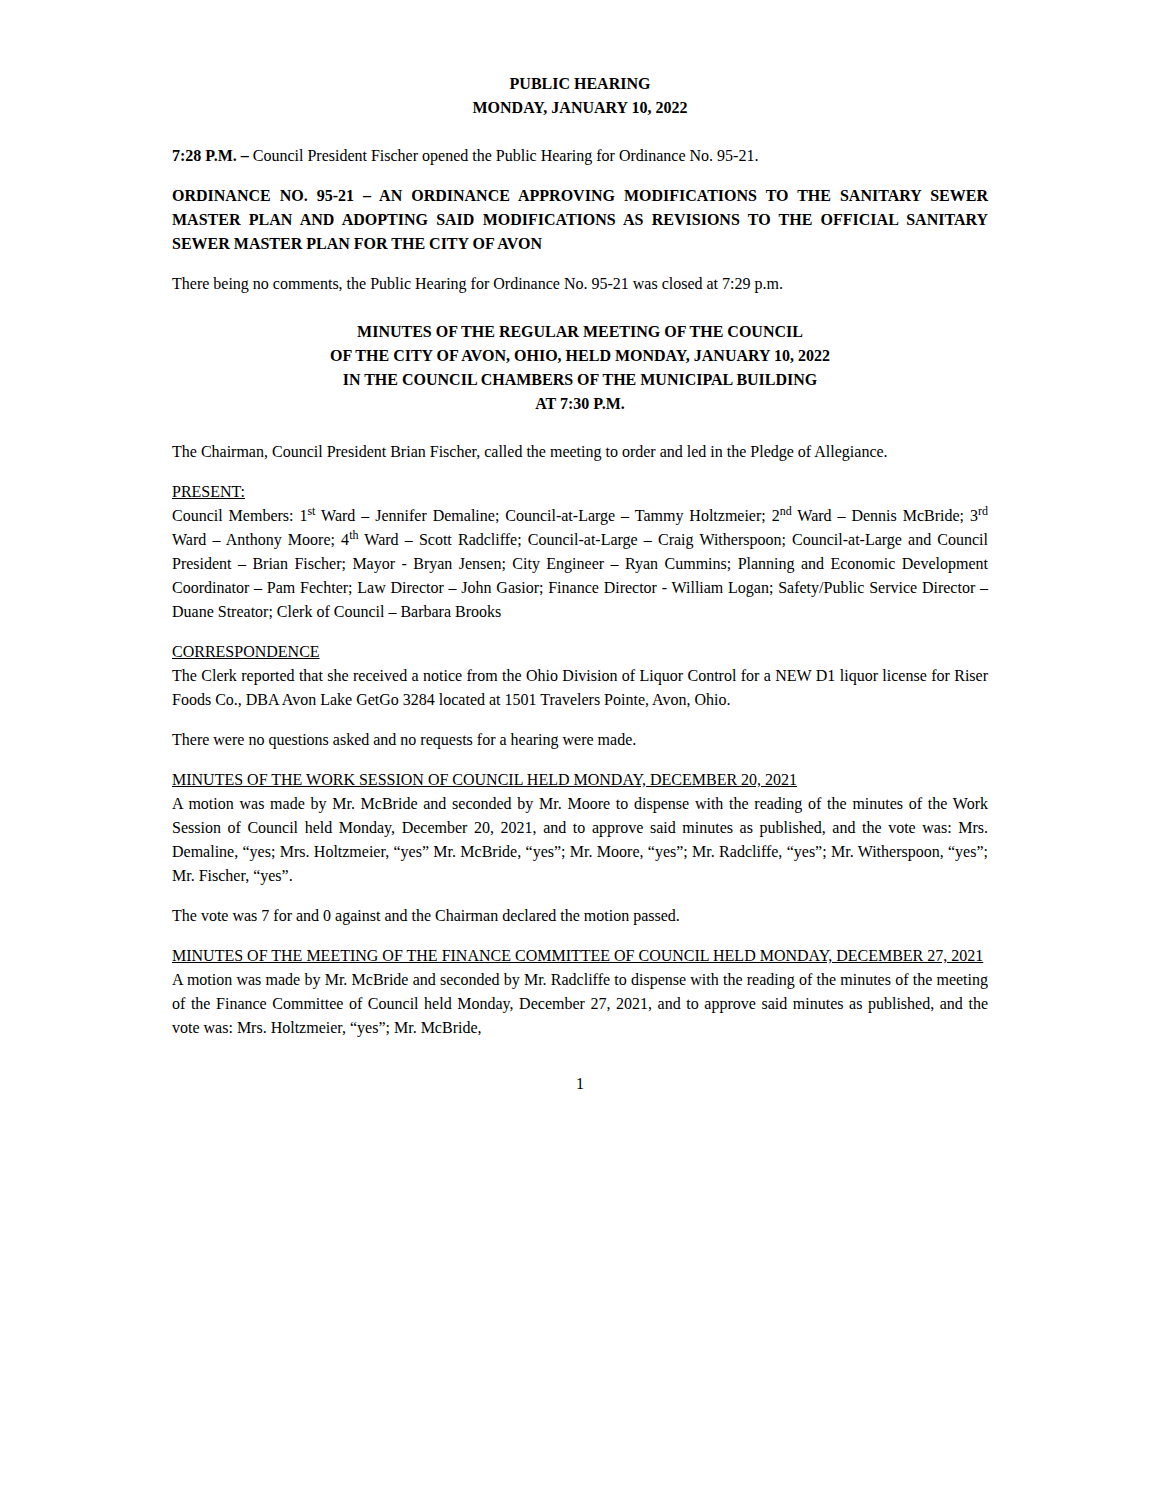PUBLIC HEARING
MONDAY, JANUARY 10, 2022
7:28 P.M. – Council President Fischer opened the Public Hearing for Ordinance No. 95-21.
ORDINANCE NO. 95-21 – AN ORDINANCE APPROVING MODIFICATIONS TO THE SANITARY SEWER MASTER PLAN AND ADOPTING SAID MODIFICATIONS AS REVISIONS TO THE OFFICIAL SANITARY SEWER MASTER PLAN FOR THE CITY OF AVON
There being no comments, the Public Hearing for Ordinance No. 95-21 was closed at 7:29 p.m.
MINUTES OF THE REGULAR MEETING OF THE COUNCIL
OF THE CITY OF AVON, OHIO, HELD MONDAY, JANUARY 10, 2022
IN THE COUNCIL CHAMBERS OF THE MUNICIPAL BUILDING
AT 7:30 P.M.
The Chairman, Council President Brian Fischer, called the meeting to order and led in the Pledge of Allegiance.
PRESENT:
Council Members: 1st Ward – Jennifer Demaline; Council-at-Large – Tammy Holtzmeier; 2nd Ward – Dennis McBride; 3rd Ward – Anthony Moore; 4th Ward – Scott Radcliffe; Council-at-Large – Craig Witherspoon; Council-at-Large and Council President – Brian Fischer; Mayor - Bryan Jensen; City Engineer – Ryan Cummins; Planning and Economic Development Coordinator – Pam Fechter; Law Director – John Gasior; Finance Director - William Logan; Safety/Public Service Director – Duane Streator; Clerk of Council – Barbara Brooks
CORRESPONDENCE
The Clerk reported that she received a notice from the Ohio Division of Liquor Control for a NEW D1 liquor license for Riser Foods Co., DBA Avon Lake GetGo 3284 located at 1501 Travelers Pointe, Avon, Ohio.
There were no questions asked and no requests for a hearing were made.
MINUTES OF THE WORK SESSION OF COUNCIL HELD MONDAY, DECEMBER 20, 2021
A motion was made by Mr. McBride and seconded by Mr. Moore to dispense with the reading of the minutes of the Work Session of Council held Monday, December 20, 2021, and to approve said minutes as published, and the vote was: Mrs. Demaline, “yes; Mrs. Holtzmeier, “yes” Mr. McBride, “yes”; Mr. Moore, “yes”; Mr. Radcliffe, “yes”; Mr. Witherspoon, “yes”; Mr. Fischer, “yes”.
The vote was 7 for and 0 against and the Chairman declared the motion passed.
MINUTES OF THE MEETING OF THE FINANCE COMMITTEE OF COUNCIL HELD MONDAY, DECEMBER 27, 2021
A motion was made by Mr. McBride and seconded by Mr. Radcliffe to dispense with the reading of the minutes of the meeting of the Finance Committee of Council held Monday, December 27, 2021, and to approve said minutes as published, and the vote was: Mrs. Holtzmeier, “yes”; Mr. McBride,
1